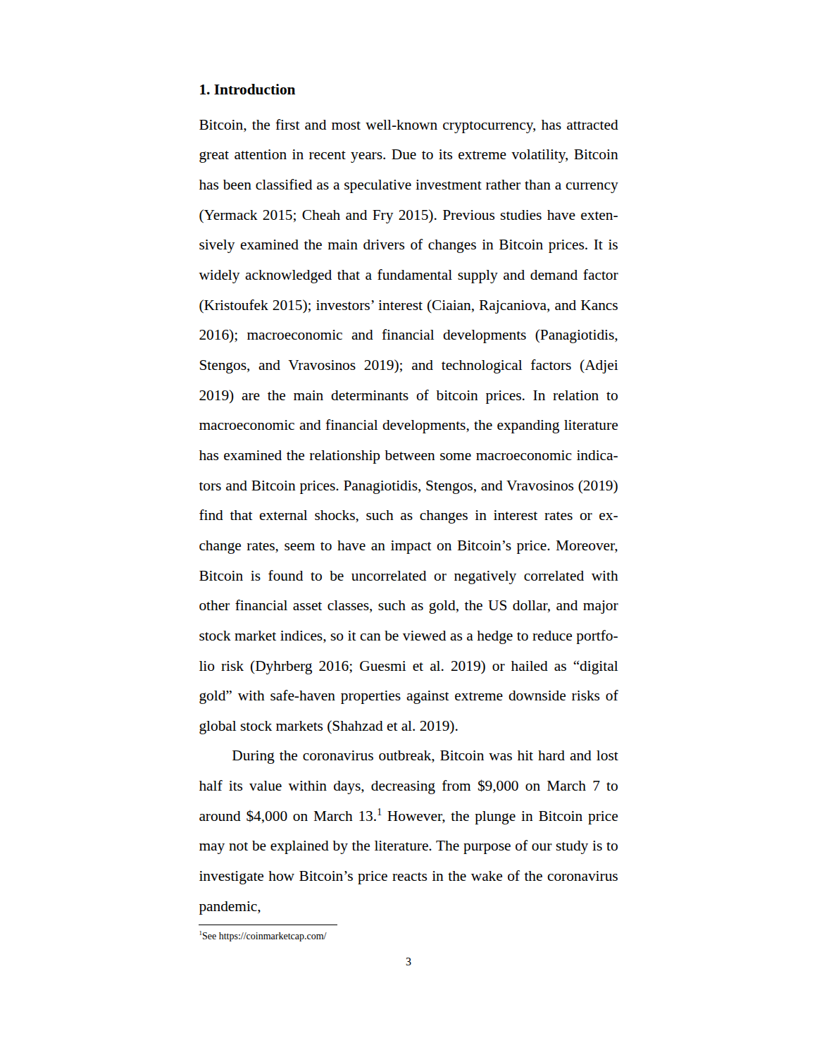1. Introduction
Bitcoin, the first and most well-known cryptocurrency, has attracted great attention in recent years. Due to its extreme volatility, Bitcoin has been classified as a speculative investment rather than a currency (Yermack 2015; Cheah and Fry 2015). Previous studies have extensively examined the main drivers of changes in Bitcoin prices. It is widely acknowledged that a fundamental supply and demand factor (Kristoufek 2015); investors’ interest (Ciaian, Rajcaniova, and Kancs 2016); macroeconomic and financial developments (Panagiotidis, Stengos, and Vravosinos 2019); and technological factors (Adjei 2019) are the main determinants of bitcoin prices. In relation to macroeconomic and financial developments, the expanding literature has examined the relationship between some macroeconomic indicators and Bitcoin prices. Panagiotidis, Stengos, and Vravosinos (2019) find that external shocks, such as changes in interest rates or exchange rates, seem to have an impact on Bitcoin’s price. Moreover, Bitcoin is found to be uncorrelated or negatively correlated with other financial asset classes, such as gold, the US dollar, and major stock market indices, so it can be viewed as a hedge to reduce portfolio risk (Dyhrberg 2016; Guesmi et al. 2019) or hailed as “digital gold” with safe-haven properties against extreme downside risks of global stock markets (Shahzad et al. 2019).
During the coronavirus outbreak, Bitcoin was hit hard and lost half its value within days, decreasing from $9,000 on March 7 to around $4,000 on March 13.1 However, the plunge in Bitcoin price may not be explained by the literature. The purpose of our study is to investigate how Bitcoin’s price reacts in the wake of the coronavirus pandemic,
1See https://coinmarketcap.com/
3